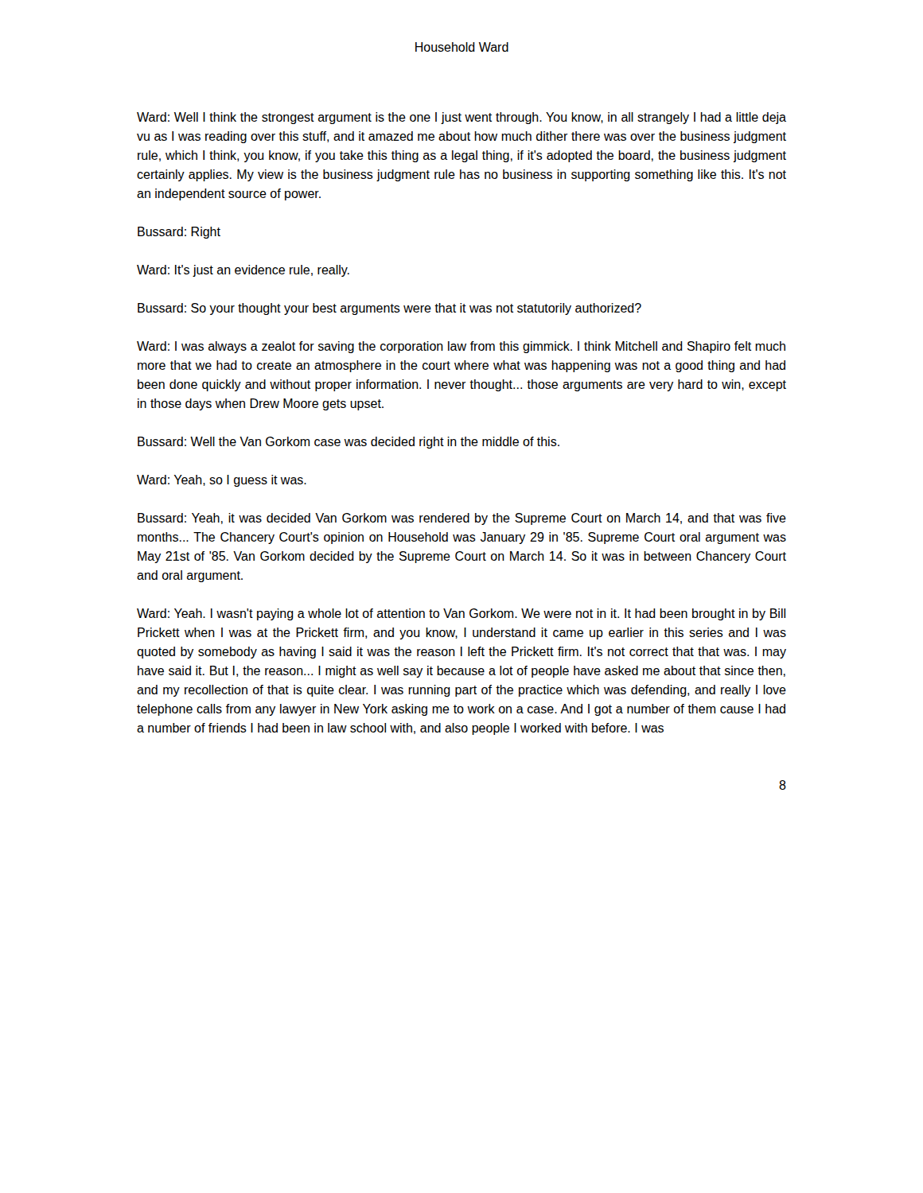Household Ward
Ward: Well I think the strongest argument is the one I just went through. You know, in all strangely I had a little deja vu as I was reading over this stuff, and it amazed me about how much dither there was over the business judgment rule, which I think, you know, if you take this thing as a legal thing, if it's adopted the board, the business judgment certainly applies. My view is the business judgment rule has no business in supporting something like this. It's not an independent source of power.
Bussard: Right
Ward: It's just an evidence rule, really.
Bussard: So your thought your best arguments were that it was not statutorily authorized?
Ward: I was always a zealot for saving the corporation law from this gimmick. I think Mitchell and Shapiro felt much more that we had to create an atmosphere in the court where what was happening was not a good thing and had been done quickly and without proper information. I never thought... those arguments are very hard to win, except in those days when Drew Moore gets upset.
Bussard: Well the Van Gorkom case was decided right in the middle of this.
Ward: Yeah, so I guess it was.
Bussard: Yeah, it was decided Van Gorkom was rendered by the Supreme Court on March 14, and that was five months... The Chancery Court's opinion on Household was January 29 in '85. Supreme Court oral argument was May 21st of '85. Van Gorkom decided by the Supreme Court on March 14. So it was in between Chancery Court and oral argument.
Ward: Yeah. I wasn't paying a whole lot of attention to Van Gorkom. We were not in it. It had been brought in by Bill Prickett when I was at the Prickett firm, and you know, I understand it came up earlier in this series and I was quoted by somebody as having I said it was the reason I left the Prickett firm. It's not correct that that was. I may have said it. But I, the reason... I might as well say it because a lot of people have asked me about that since then, and my recollection of that is quite clear. I was running part of the practice which was defending, and really I love telephone calls from any lawyer in New York asking me to work on a case. And I got a number of them cause I had a number of friends I had been in law school with, and also people I worked with before. I was
8